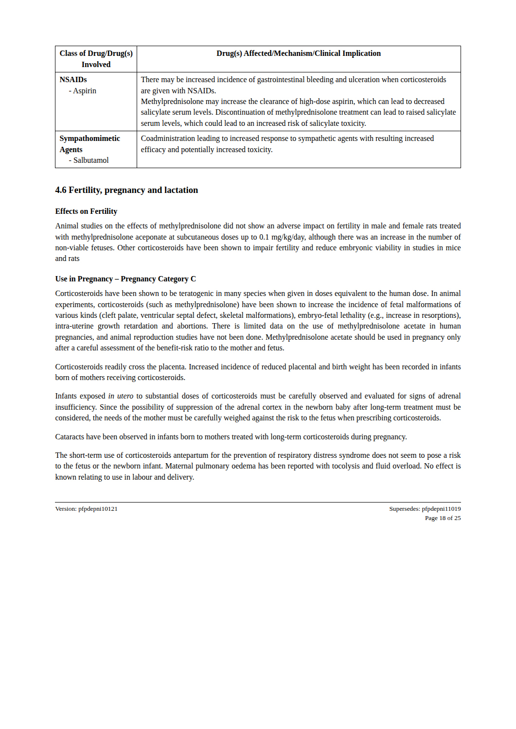| Class of Drug/Drug(s) Involved | Drug(s) Affected/Mechanism/Clinical Implication |
| --- | --- |
| NSAIDs Aspirin | There may be increased incidence of gastrointestinal bleeding and ulceration when corticosteroids are given with NSAIDs. Methylprednisolone may increase the clearance of high-dose aspirin, which can lead to decreased salicylate serum levels. Discontinuation of methylprednisolone treatment can lead to raised salicylate serum levels, which could lead to an increased risk of salicylate toxicity. |
| Sympathomimetic Agents Salbutamol | Coadministration leading to increased response to sympathetic agents with resulting increased efficacy and potentially increased toxicity. |
4.6 Fertility, pregnancy and lactation
Effects on Fertility
Animal studies on the effects of methylprednisolone did not show an adverse impact on fertility in male and female rats treated with methylprednisolone aceponate at subcutaneous doses up to 0.1 mg/kg/day, although there was an increase in the number of non-viable fetuses. Other corticosteroids have been shown to impair fertility and reduce embryonic viability in studies in mice and rats
Use in Pregnancy – Pregnancy Category C
Corticosteroids have been shown to be teratogenic in many species when given in doses equivalent to the human dose. In animal experiments, corticosteroids (such as methylprednisolone) have been shown to increase the incidence of fetal malformations of various kinds (cleft palate, ventricular septal defect, skeletal malformations), embryo-fetal lethality (e.g., increase in resorptions), intra-uterine growth retardation and abortions. There is limited data on the use of methylprednisolone acetate in human pregnancies, and animal reproduction studies have not been done. Methylprednisolone acetate should be used in pregnancy only after a careful assessment of the benefit-risk ratio to the mother and fetus.
Corticosteroids readily cross the placenta. Increased incidence of reduced placental and birth weight has been recorded in infants born of mothers receiving corticosteroids.
Infants exposed in utero to substantial doses of corticosteroids must be carefully observed and evaluated for signs of adrenal insufficiency. Since the possibility of suppression of the adrenal cortex in the newborn baby after long-term treatment must be considered, the needs of the mother must be carefully weighed against the risk to the fetus when prescribing corticosteroids.
Cataracts have been observed in infants born to mothers treated with long-term corticosteroids during pregnancy.
The short-term use of corticosteroids antepartum for the prevention of respiratory distress syndrome does not seem to pose a risk to the fetus or the newborn infant. Maternal pulmonary oedema has been reported with tocolysis and fluid overload. No effect is known relating to use in labour and delivery.
Version: pfpdepni10121
Supersedes: pfpdepni11019
Page 18 of 25